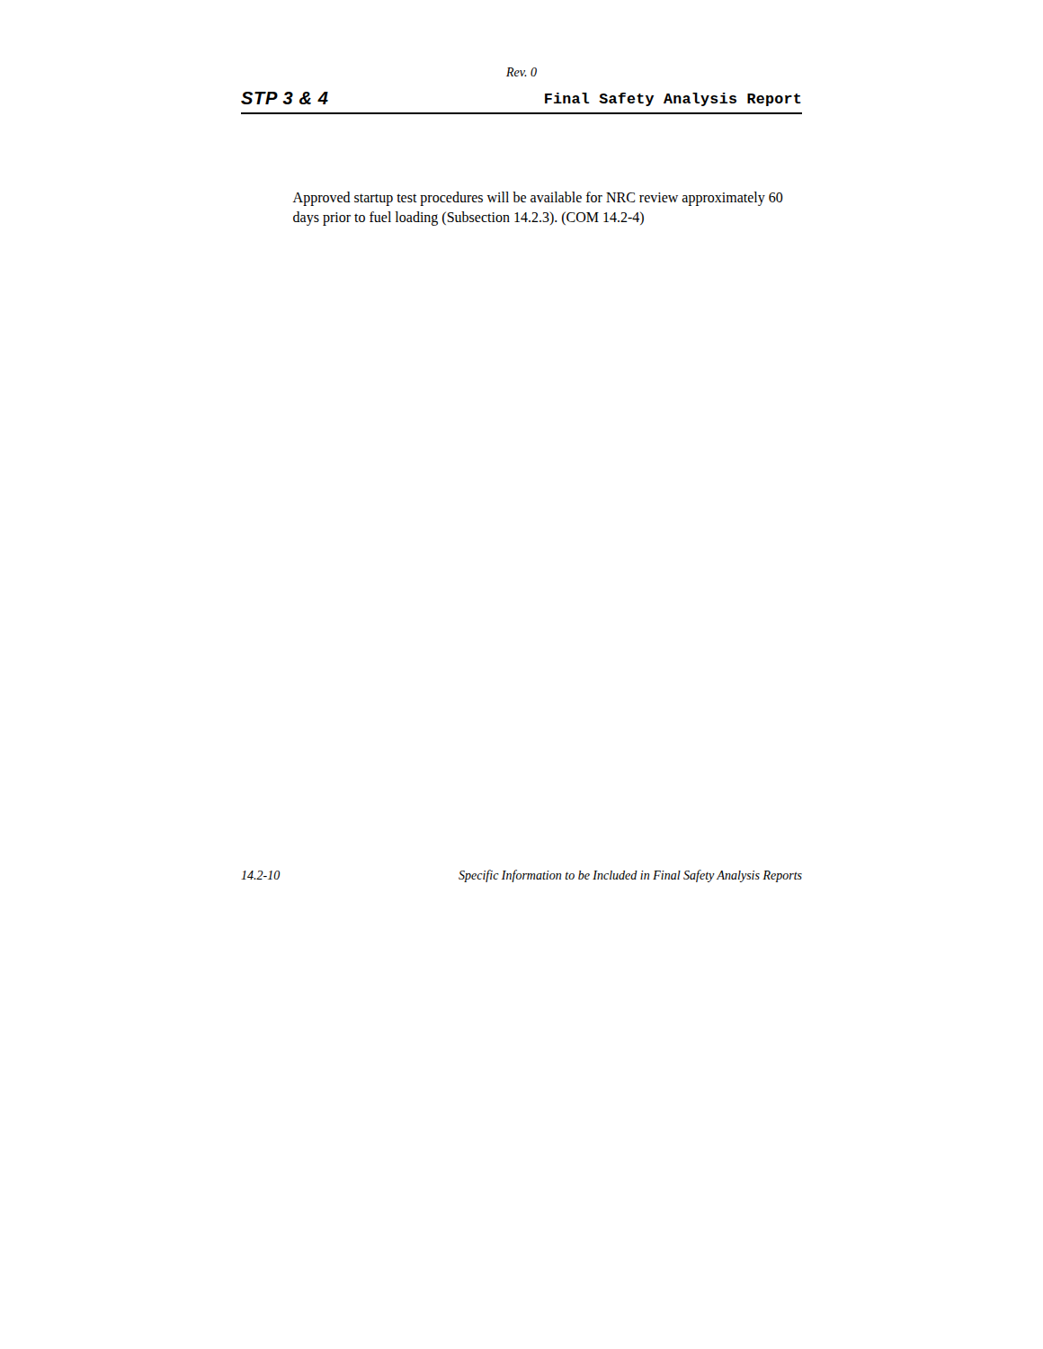Rev. 0
STP 3 & 4
Final Safety Analysis Report
Approved startup test procedures will be available for NRC review approximately 60 days prior to fuel loading (Subsection 14.2.3). (COM 14.2-4)
14.2-10
Specific Information to be Included in Final Safety Analysis Reports